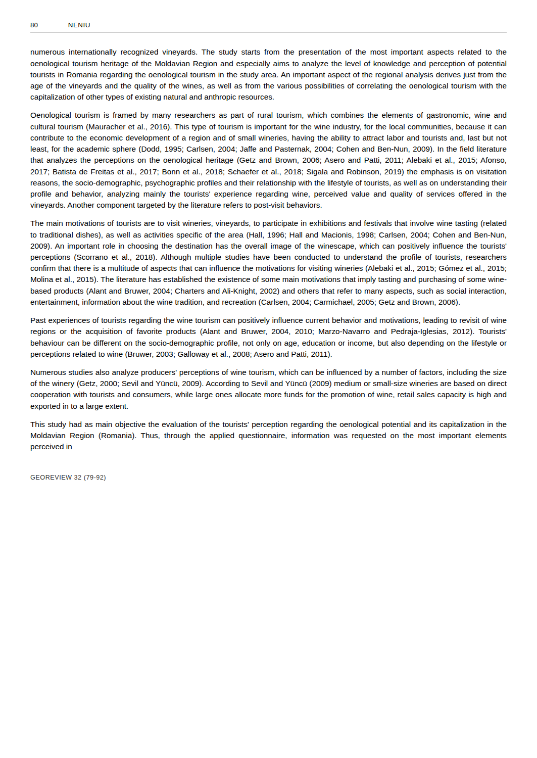80 NENIU
numerous internationally recognized vineyards. The study starts from the presentation of the most important aspects related to the oenological tourism heritage of the Moldavian Region and especially aims to analyze the level of knowledge and perception of potential tourists in Romania regarding the oenological tourism in the study area. An important aspect of the regional analysis derives just from the age of the vineyards and the quality of the wines, as well as from the various possibilities of correlating the oenological tourism with the capitalization of other types of existing natural and anthropic resources.
Oenological tourism is framed by many researchers as part of rural tourism, which combines the elements of gastronomic, wine and cultural tourism (Mauracher et al., 2016). This type of tourism is important for the wine industry, for the local communities, because it can contribute to the economic development of a region and of small wineries, having the ability to attract labor and tourists and, last but not least, for the academic sphere (Dodd, 1995; Carlsen, 2004; Jaffe and Pasternak, 2004; Cohen and Ben-Nun, 2009). In the field literature that analyzes the perceptions on the oenological heritage (Getz and Brown, 2006; Asero and Patti, 2011; Alebaki et al., 2015; Afonso, 2017; Batista de Freitas et al., 2017; Bonn et al., 2018; Schaefer et al., 2018; Sigala and Robinson, 2019) the emphasis is on visitation reasons, the socio-demographic, psychographic profiles and their relationship with the lifestyle of tourists, as well as on understanding their profile and behavior, analyzing mainly the tourists' experience regarding wine, perceived value and quality of services offered in the vineyards. Another component targeted by the literature refers to post-visit behaviors.
The main motivations of tourists are to visit wineries, vineyards, to participate in exhibitions and festivals that involve wine tasting (related to traditional dishes), as well as activities specific of the area (Hall, 1996; Hall and Macionis, 1998; Carlsen, 2004; Cohen and Ben-Nun, 2009). An important role in choosing the destination has the overall image of the winescape, which can positively influence the tourists' perceptions (Scorrano et al., 2018). Although multiple studies have been conducted to understand the profile of tourists, researchers confirm that there is a multitude of aspects that can influence the motivations for visiting wineries (Alebaki et al., 2015; Gómez et al., 2015; Molina et al., 2015). The literature has established the existence of some main motivations that imply tasting and purchasing of some wine-based products (Alant and Bruwer, 2004; Charters and Ali-Knight, 2002) and others that refer to many aspects, such as social interaction, entertainment, information about the wine tradition, and recreation (Carlsen, 2004; Carmichael, 2005; Getz and Brown, 2006).
Past experiences of tourists regarding the wine tourism can positively influence current behavior and motivations, leading to revisit of wine regions or the acquisition of favorite products (Alant and Bruwer, 2004, 2010; Marzo-Navarro and Pedraja-Iglesias, 2012). Tourists' behaviour can be different on the socio-demographic profile, not only on age, education or income, but also depending on the lifestyle or perceptions related to wine (Bruwer, 2003; Galloway et al., 2008; Asero and Patti, 2011).
Numerous studies also analyze producers' perceptions of wine tourism, which can be influenced by a number of factors, including the size of the winery (Getz, 2000; Sevil and Yüncü, 2009). According to Sevil and Yüncü (2009) medium or small-size wineries are based on direct cooperation with tourists and consumers, while large ones allocate more funds for the promotion of wine, retail sales capacity is high and exported in to a large extent.
This study had as main objective the evaluation of the tourists' perception regarding the oenological potential and its capitalization in the Moldavian Region (Romania). Thus, through the applied questionnaire, information was requested on the most important elements perceived in
GEOREVIEW 32 (79-92)